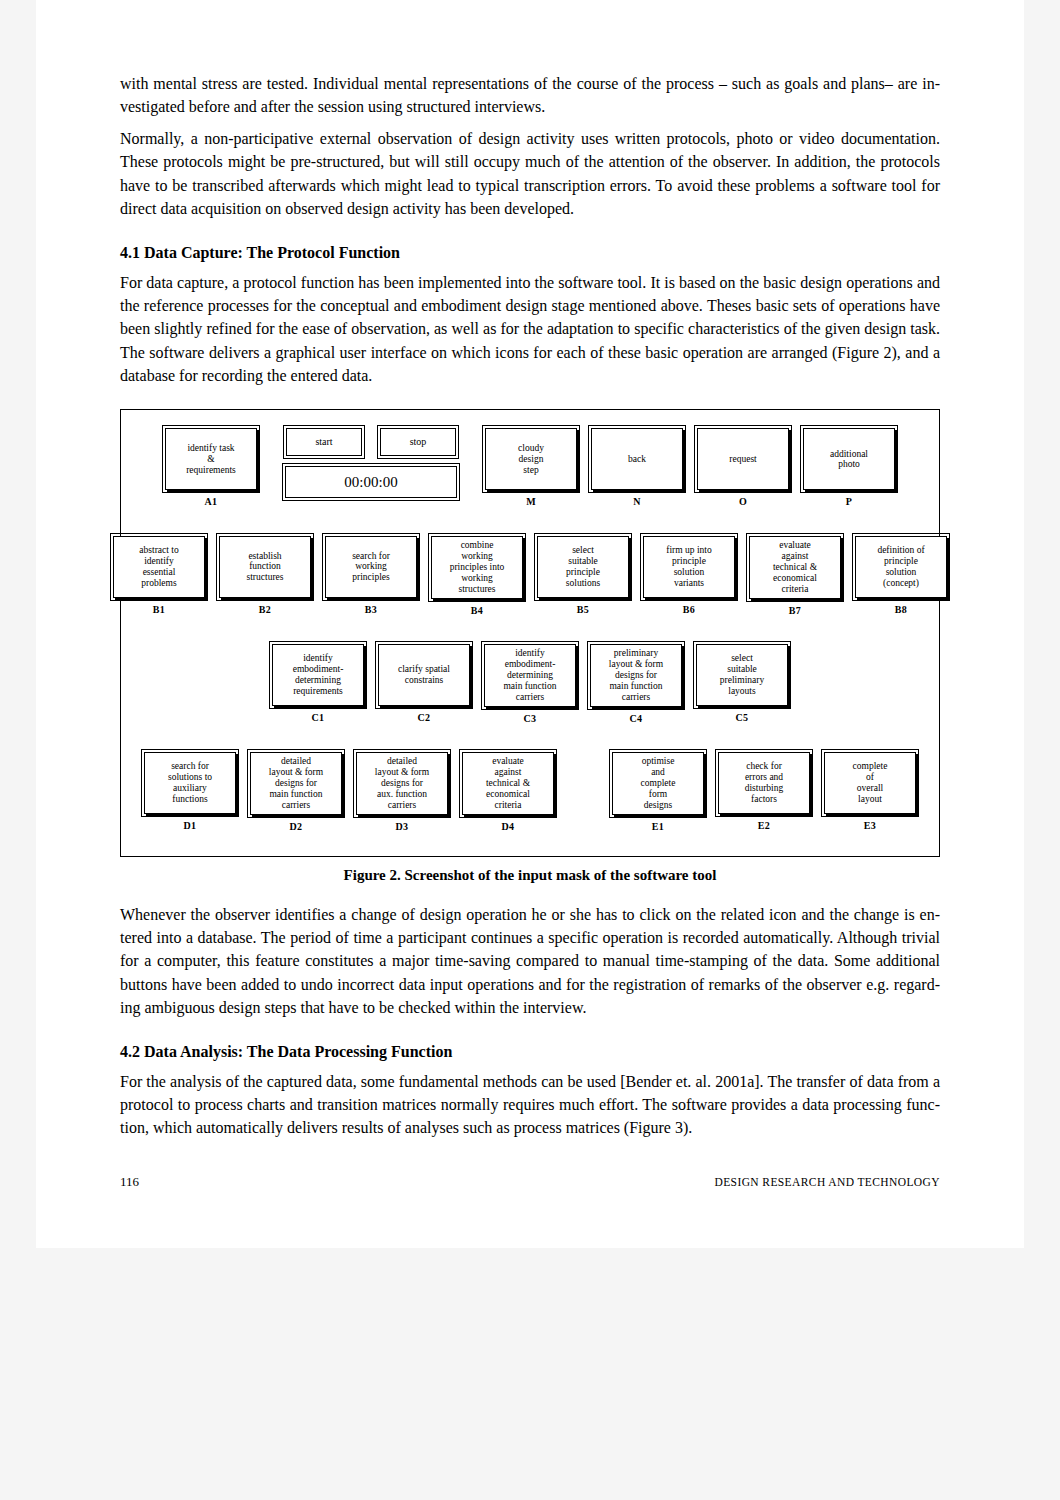with mental stress are tested. Individual mental representations of the course of the process – such as goals and plans– are investigated before and after the session using structured interviews.
Normally, a non-participative external observation of design activity uses written protocols, photo or video documentation. These protocols might be pre-structured, but will still occupy much of the attention of the observer. In addition, the protocols have to be transcribed afterwards which might lead to typical transcription errors. To avoid these problems a software tool for direct data acquisition on observed design activity has been developed.
4.1 Data Capture: The Protocol Function
For data capture, a protocol function has been implemented into the software tool. It is based on the basic design operations and the reference processes for the conceptual and embodiment design stage mentioned above. Theses basic sets of operations have been slightly refined for the ease of observation, as well as for the adaptation to specific characteristics of the given design task. The software delivers a graphical user interface on which icons for each of these basic operation are arranged (Figure 2), and a database for recording the entered data.
identify task
&
requirements
A1
start
stop
00:00:00
cloudy
design
step
M
back
N
request
O
additional
photo
P
abstract to
identify
essential
problems
B1
establish
function
structures
B2
search for
working
principles
B3
combine
working
principles into
working
structures
B4
select
suitable
principle
solutions
B5
firm up into
principle
solution
variants
B6
evaluate
against
technical &
economical
criteria
B7
definition of
principle
solution
(concept)
B8
identify
embodiment-
determining
requirements
C1
clarify spatial
constrains
C2
identify
embodiment-
determining
main function
carriers
C3
preliminary
layout & form
designs for
main function
carriers
C4
select
suitable
preliminary
layouts
C5
search for
solutions to
auxiliary
functions
D1
detailed
layout & form
designs for
main function
carriers
D2
detailed
layout & form
designs for
aux. function
carriers
D3
evaluate
against
technical &
economical
criteria
D4
optimise
and
complete
form
designs
E1
check for
errors and
disturbing
factors
E2
complete
of
overall
layout
E3
Figure 2. Screenshot of the input mask of the software tool
Whenever the observer identifies a change of design operation he or she has to click on the related icon and the change is entered into a database. The period of time a participant continues a specific operation is recorded automatically. Although trivial for a computer, this feature constitutes a major time-saving compared to manual time-stamping of the data. Some additional buttons have been added to undo incorrect data input operations and for the registration of remarks of the observer e.g. regarding ambiguous design steps that have to be checked within the interview.
4.2 Data Analysis: The Data Processing Function
For the analysis of the captured data, some fundamental methods can be used [Bender et. al. 2001a]. The transfer of data from a protocol to process charts and transition matrices normally requires much effort. The software provides a data processing function, which automatically delivers results of analyses such as process matrices (Figure 3).
116 DESIGN RESEARCH AND TECHNOLOGY